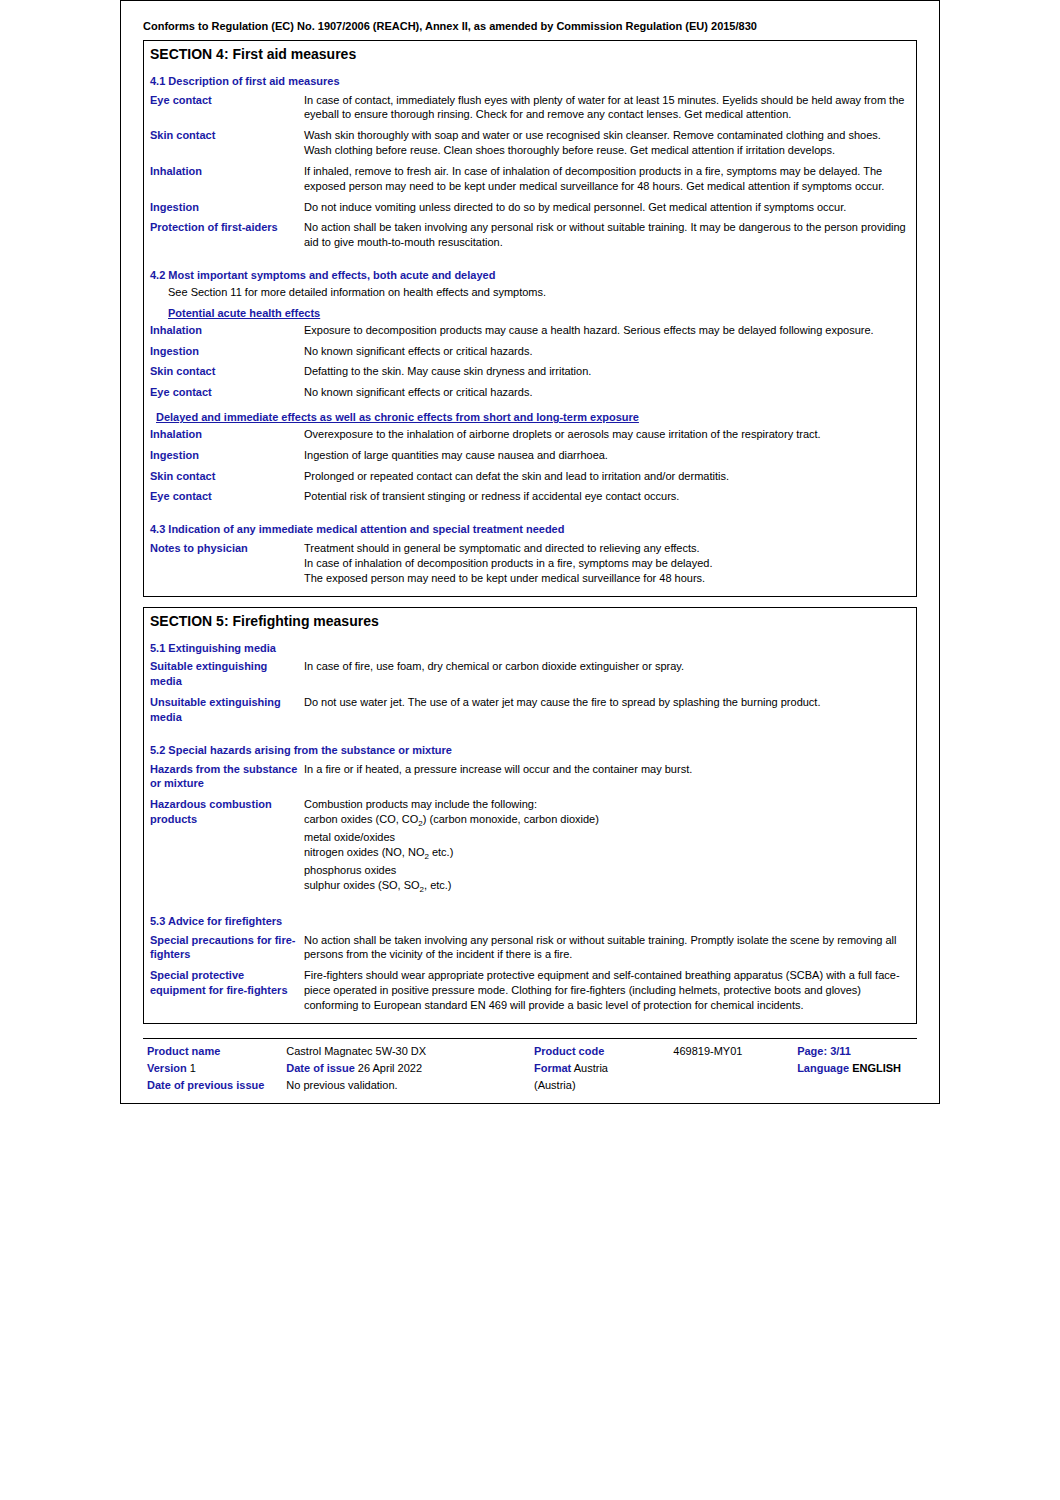Conforms to Regulation (EC) No. 1907/2006 (REACH), Annex II, as amended by Commission Regulation (EU) 2015/830
SECTION 4: First aid measures
4.1 Description of first aid measures
| Eye contact | In case of contact, immediately flush eyes with plenty of water for at least 15 minutes. Eyelids should be held away from the eyeball to ensure thorough rinsing. Check for and remove any contact lenses. Get medical attention. |
| Skin contact | Wash skin thoroughly with soap and water or use recognised skin cleanser. Remove contaminated clothing and shoes. Wash clothing before reuse. Clean shoes thoroughly before reuse. Get medical attention if irritation develops. |
| Inhalation | If inhaled, remove to fresh air. In case of inhalation of decomposition products in a fire, symptoms may be delayed. The exposed person may need to be kept under medical surveillance for 48 hours. Get medical attention if symptoms occur. |
| Ingestion | Do not induce vomiting unless directed to do so by medical personnel. Get medical attention if symptoms occur. |
| Protection of first-aiders | No action shall be taken involving any personal risk or without suitable training. It may be dangerous to the person providing aid to give mouth-to-mouth resuscitation. |
4.2 Most important symptoms and effects, both acute and delayed
See Section 11 for more detailed information on health effects and symptoms.
Potential acute health effects
| Inhalation | Exposure to decomposition products may cause a health hazard. Serious effects may be delayed following exposure. |
| Ingestion | No known significant effects or critical hazards. |
| Skin contact | Defatting to the skin. May cause skin dryness and irritation. |
| Eye contact | No known significant effects or critical hazards. |
Delayed and immediate effects as well as chronic effects from short and long-term exposure
| Inhalation | Overexposure to the inhalation of airborne droplets or aerosols may cause irritation of the respiratory tract. |
| Ingestion | Ingestion of large quantities may cause nausea and diarrhoea. |
| Skin contact | Prolonged or repeated contact can defat the skin and lead to irritation and/or dermatitis. |
| Eye contact | Potential risk of transient stinging or redness if accidental eye contact occurs. |
4.3 Indication of any immediate medical attention and special treatment needed
| Notes to physician | Treatment should in general be symptomatic and directed to relieving any effects. In case of inhalation of decomposition products in a fire, symptoms may be delayed. The exposed person may need to be kept under medical surveillance for 48 hours. |
SECTION 5: Firefighting measures
5.1 Extinguishing media
| Suitable extinguishing media | In case of fire, use foam, dry chemical or carbon dioxide extinguisher or spray. |
| Unsuitable extinguishing media | Do not use water jet. The use of a water jet may cause the fire to spread by splashing the burning product. |
5.2 Special hazards arising from the substance or mixture
| Hazards from the substance or mixture | In a fire or if heated, a pressure increase will occur and the container may burst. |
| Hazardous combustion products | Combustion products may include the following: carbon oxides (CO, CO 2 ) (carbon monoxide, carbon dioxide) metal oxide/oxides nitrogen oxides (NO, NO 2 etc.) phosphorus oxides sulphur oxides (SO, SO 2 , etc.) |
5.3 Advice for firefighters
| Special precautions for fire-fighters | No action shall be taken involving any personal risk or without suitable training. Promptly isolate the scene by removing all persons from the vicinity of the incident if there is a fire. |
| Special protective equipment for fire-fighters | Fire-fighters should wear appropriate protective equipment and self-contained breathing apparatus (SCBA) with a full face-piece operated in positive pressure mode. Clothing for fire-fighters (including helmets, protective boots and gloves) conforming to European standard EN 469 will provide a basic level of protection for chemical incidents. |
| Product name | Castrol Magnatec 5W-30 DX | Product code | 469819-MY01 | Page: 3/11 |
| Version 1 | Date of issue 26 April 2022 | Format Austria | | Language ENGLISH |
| Date of previous issue | No previous validation. | (Austria) | | |